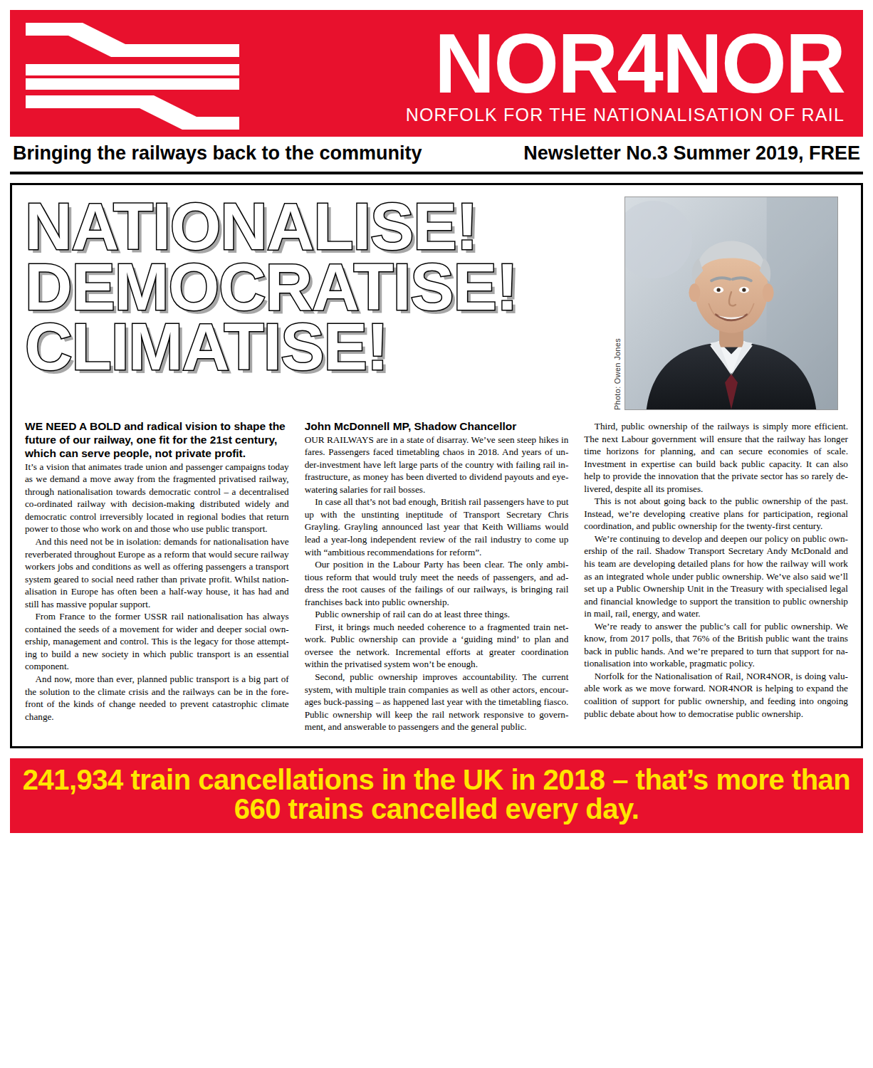NOR4NOR
NORFOLK FOR THE NATIONALISATION OF RAIL
Bringing the railways back to the community
Newsletter No.3 Summer 2019, FREE
Nationalise! Democratise! Climatise!
Photo: Owen Jones
WE NEED A BOLD and radical vision to shape the future of our railway, one fit for the 21st century, which can serve people, not private profit.
It’s a vision that animates trade union and passenger campaigns today as we demand a move away from the fragmented privatised railway, through nationalisation towards democratic control – a decentralised co-ordinated railway with decision-making distributed widely and democratic control irreversibly located in regional bodies that return power to those who work on and those who use public transport.
And this need not be in isolation: demands for nationalisation have reverberated throughout Europe as a reform that would secure railway workers jobs and conditions as well as offering passengers a transport system geared to social need rather than private profit. Whilst nationalisation in Europe has often been a half-way house, it has had and still has massive popular support.
From France to the former USSR rail nationalisation has always contained the seeds of a movement for wider and deeper social ownership, management and control. This is the legacy for those attempting to build a new society in which public transport is an essential component.
And now, more than ever, planned public transport is a big part of the solution to the climate crisis and the railways can be in the forefront of the kinds of change needed to prevent catastrophic climate change.
John McDonnell MP, Shadow Chancellor
OUR RAILWAYS are in a state of disarray. We’ve seen steep hikes in fares. Passengers faced timetabling chaos in 2018. And years of under-investment have left large parts of the country with failing rail infrastructure, as money has been diverted to dividend payouts and eye-watering salaries for rail bosses.
In case all that’s not bad enough, British rail passengers have to put up with the unstinting ineptitude of Transport Secretary Chris Grayling. Grayling announced last year that Keith Williams would lead a year-long independent review of the rail industry to come up with “ambitious recommendations for reform”.
Our position in the Labour Party has been clear. The only ambitious reform that would truly meet the needs of passengers, and address the root causes of the failings of our railways, is bringing rail franchises back into public ownership.
Public ownership of rail can do at least three things.
First, it brings much needed coherence to a fragmented train network. Public ownership can provide a ‘guiding mind’ to plan and oversee the network. Incremental efforts at greater coordination within the privatised system won’t be enough.
Second, public ownership improves accountability. The current system, with multiple train companies as well as other actors, encourages buck-passing – as happened last year with the timetabling fiasco. Public ownership will keep the rail network responsive to government, and answerable to passengers and the general public.
Third, public ownership of the railways is simply more efficient. The next Labour government will ensure that the railway has longer time horizons for planning, and can secure economies of scale. Investment in expertise can build back public capacity. It can also help to provide the innovation that the private sector has so rarely delivered, despite all its promises.
This is not about going back to the public ownership of the past. Instead, we’re developing creative plans for participation, regional coordination, and public ownership for the twenty-first century.
We’re continuing to develop and deepen our policy on public ownership of the rail. Shadow Transport Secretary Andy McDonald and his team are developing detailed plans for how the railway will work as an integrated whole under public ownership. We’ve also said we’ll set up a Public Ownership Unit in the Treasury with specialised legal and financial knowledge to support the transition to public ownership in mail, rail, energy, and water.
We’re ready to answer the public’s call for public ownership. We know, from 2017 polls, that 76% of the British public want the trains back in public hands. And we’re prepared to turn that support for nationalisation into workable, pragmatic policy.
Norfolk for the Nationalisation of Rail, NOR4NOR, is doing valuable work as we move forward. NOR4NOR is helping to expand the coalition of support for public ownership, and feeding into ongoing public debate about how to democratise public ownership.
241,934 train cancellations in the UK in 2018 – that’s more than 660 trains cancelled every day.